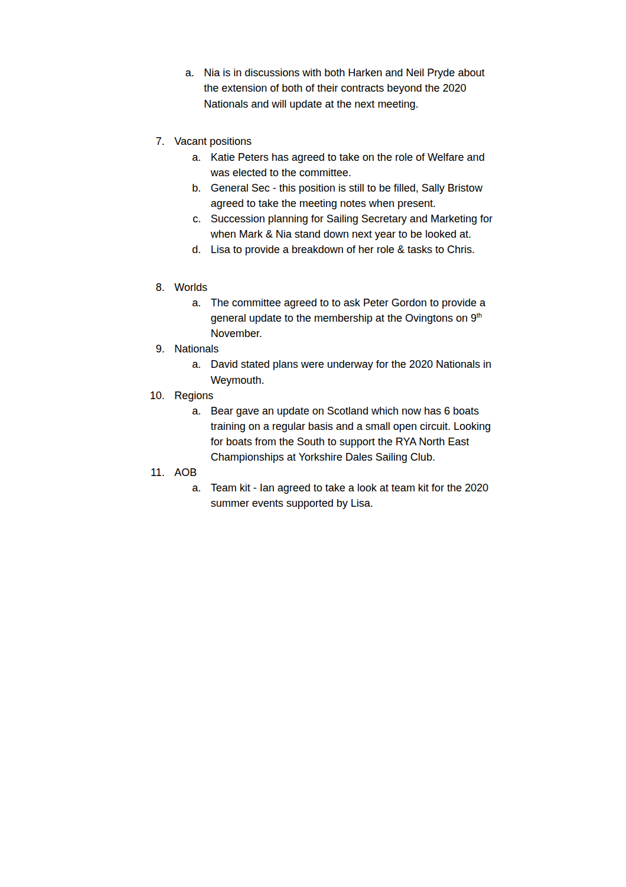Nia is in discussions with both Harken and Neil Pryde about the extension of both of their contracts beyond the 2020 Nationals and will update at the next meeting.
Vacant positions
Katie Peters has agreed to take on the role of Welfare and was elected to the committee.
General Sec - this position is still to be filled, Sally Bristow agreed to take the meeting notes when present.
Succession planning for Sailing Secretary and Marketing for when Mark & Nia stand down next year to be looked at.
Lisa to provide a breakdown of her role & tasks to Chris.
Worlds
The committee agreed to to ask Peter Gordon to provide a general update to the membership at the Ovingtons on 9th November.
Nationals
David stated plans were underway for the 2020 Nationals in Weymouth.
Regions
Bear gave an update on Scotland which now has 6 boats training on a regular basis and a small open circuit. Looking for boats from the South to support the RYA North East Championships at Yorkshire Dales Sailing Club.
AOB
Team kit - Ian agreed to take a look at team kit for the 2020 summer events supported by Lisa.